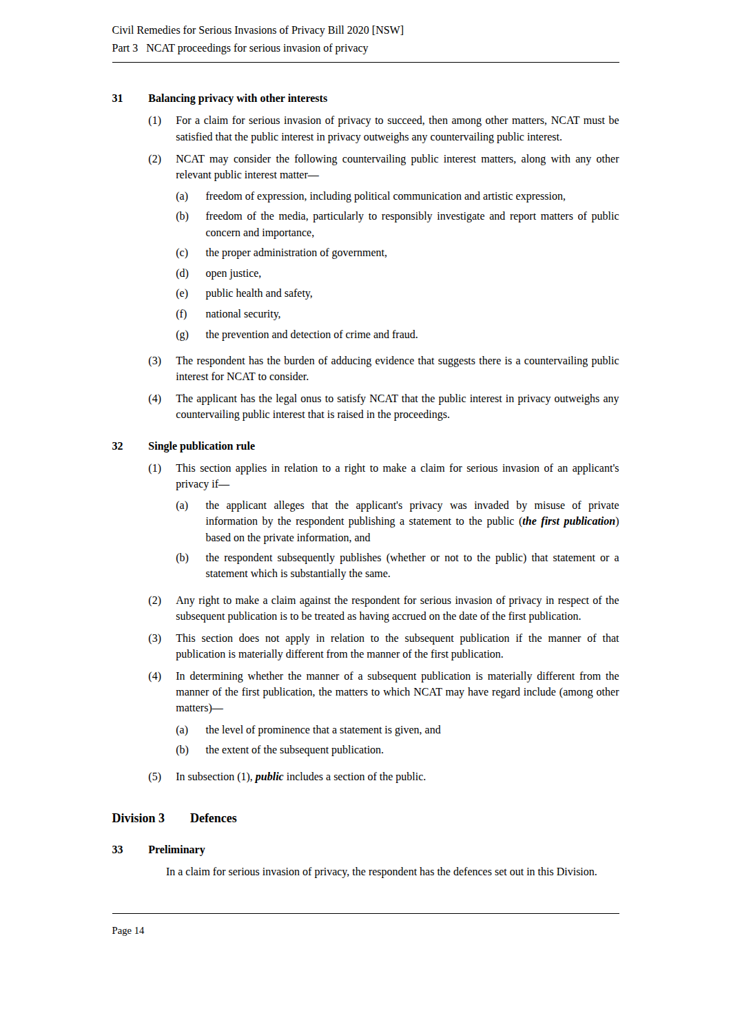Civil Remedies for Serious Invasions of Privacy Bill 2020 [NSW]
Part 3 NCAT proceedings for serious invasion of privacy
31 Balancing privacy with other interests
(1) For a claim for serious invasion of privacy to succeed, then among other matters, NCAT must be satisfied that the public interest in privacy outweighs any countervailing public interest.
(2) NCAT may consider the following countervailing public interest matters, along with any other relevant public interest matter—
(a) freedom of expression, including political communication and artistic expression,
(b) freedom of the media, particularly to responsibly investigate and report matters of public concern and importance,
(c) the proper administration of government,
(d) open justice,
(e) public health and safety,
(f) national security,
(g) the prevention and detection of crime and fraud.
(3) The respondent has the burden of adducing evidence that suggests there is a countervailing public interest for NCAT to consider.
(4) The applicant has the legal onus to satisfy NCAT that the public interest in privacy outweighs any countervailing public interest that is raised in the proceedings.
32 Single publication rule
(1) This section applies in relation to a right to make a claim for serious invasion of an applicant's privacy if—
(a) the applicant alleges that the applicant's privacy was invaded by misuse of private information by the respondent publishing a statement to the public (the first publication) based on the private information, and
(b) the respondent subsequently publishes (whether or not to the public) that statement or a statement which is substantially the same.
(2) Any right to make a claim against the respondent for serious invasion of privacy in respect of the subsequent publication is to be treated as having accrued on the date of the first publication.
(3) This section does not apply in relation to the subsequent publication if the manner of that publication is materially different from the manner of the first publication.
(4) In determining whether the manner of a subsequent publication is materially different from the manner of the first publication, the matters to which NCAT may have regard include (among other matters)—
(a) the level of prominence that a statement is given, and
(b) the extent of the subsequent publication.
(5) In subsection (1), public includes a section of the public.
Division 3 Defences
33 Preliminary
In a claim for serious invasion of privacy, the respondent has the defences set out in this Division.
Page 14